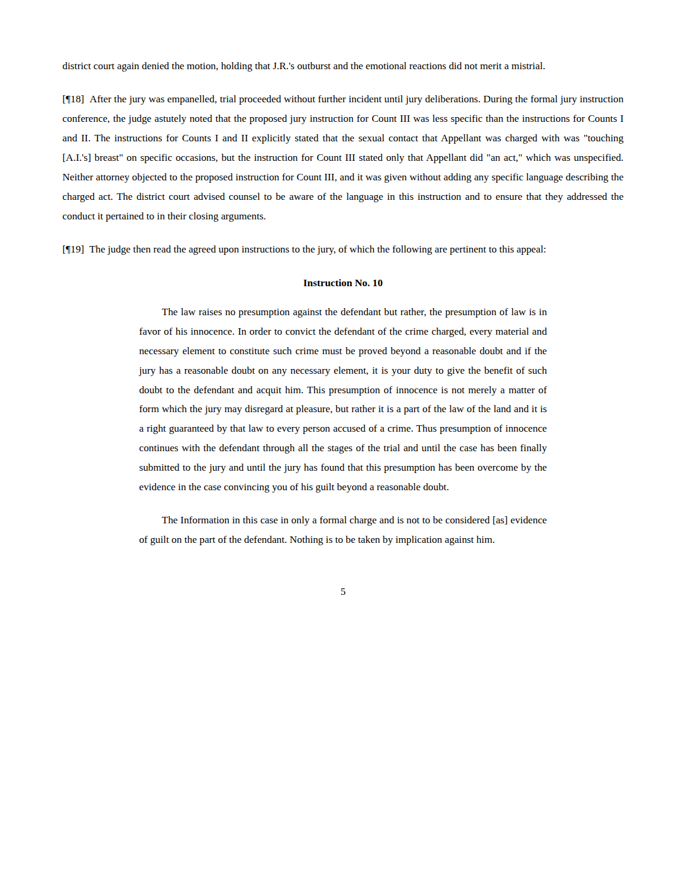district court again denied the motion, holding that J.R.'s outburst and the emotional reactions did not merit a mistrial.
[¶18] After the jury was empanelled, trial proceeded without further incident until jury deliberations. During the formal jury instruction conference, the judge astutely noted that the proposed jury instruction for Count III was less specific than the instructions for Counts I and II. The instructions for Counts I and II explicitly stated that the sexual contact that Appellant was charged with was "touching [A.I.'s] breast" on specific occasions, but the instruction for Count III stated only that Appellant did "an act," which was unspecified. Neither attorney objected to the proposed instruction for Count III, and it was given without adding any specific language describing the charged act. The district court advised counsel to be aware of the language in this instruction and to ensure that they addressed the conduct it pertained to in their closing arguments.
[¶19] The judge then read the agreed upon instructions to the jury, of which the following are pertinent to this appeal:
Instruction No. 10
The law raises no presumption against the defendant but rather, the presumption of law is in favor of his innocence. In order to convict the defendant of the crime charged, every material and necessary element to constitute such crime must be proved beyond a reasonable doubt and if the jury has a reasonable doubt on any necessary element, it is your duty to give the benefit of such doubt to the defendant and acquit him. This presumption of innocence is not merely a matter of form which the jury may disregard at pleasure, but rather it is a part of the law of the land and it is a right guaranteed by that law to every person accused of a crime. Thus presumption of innocence continues with the defendant through all the stages of the trial and until the case has been finally submitted to the jury and until the jury has found that this presumption has been overcome by the evidence in the case convincing you of his guilt beyond a reasonable doubt.
The Information in this case in only a formal charge and is not to be considered [as] evidence of guilt on the part of the defendant. Nothing is to be taken by implication against him.
5